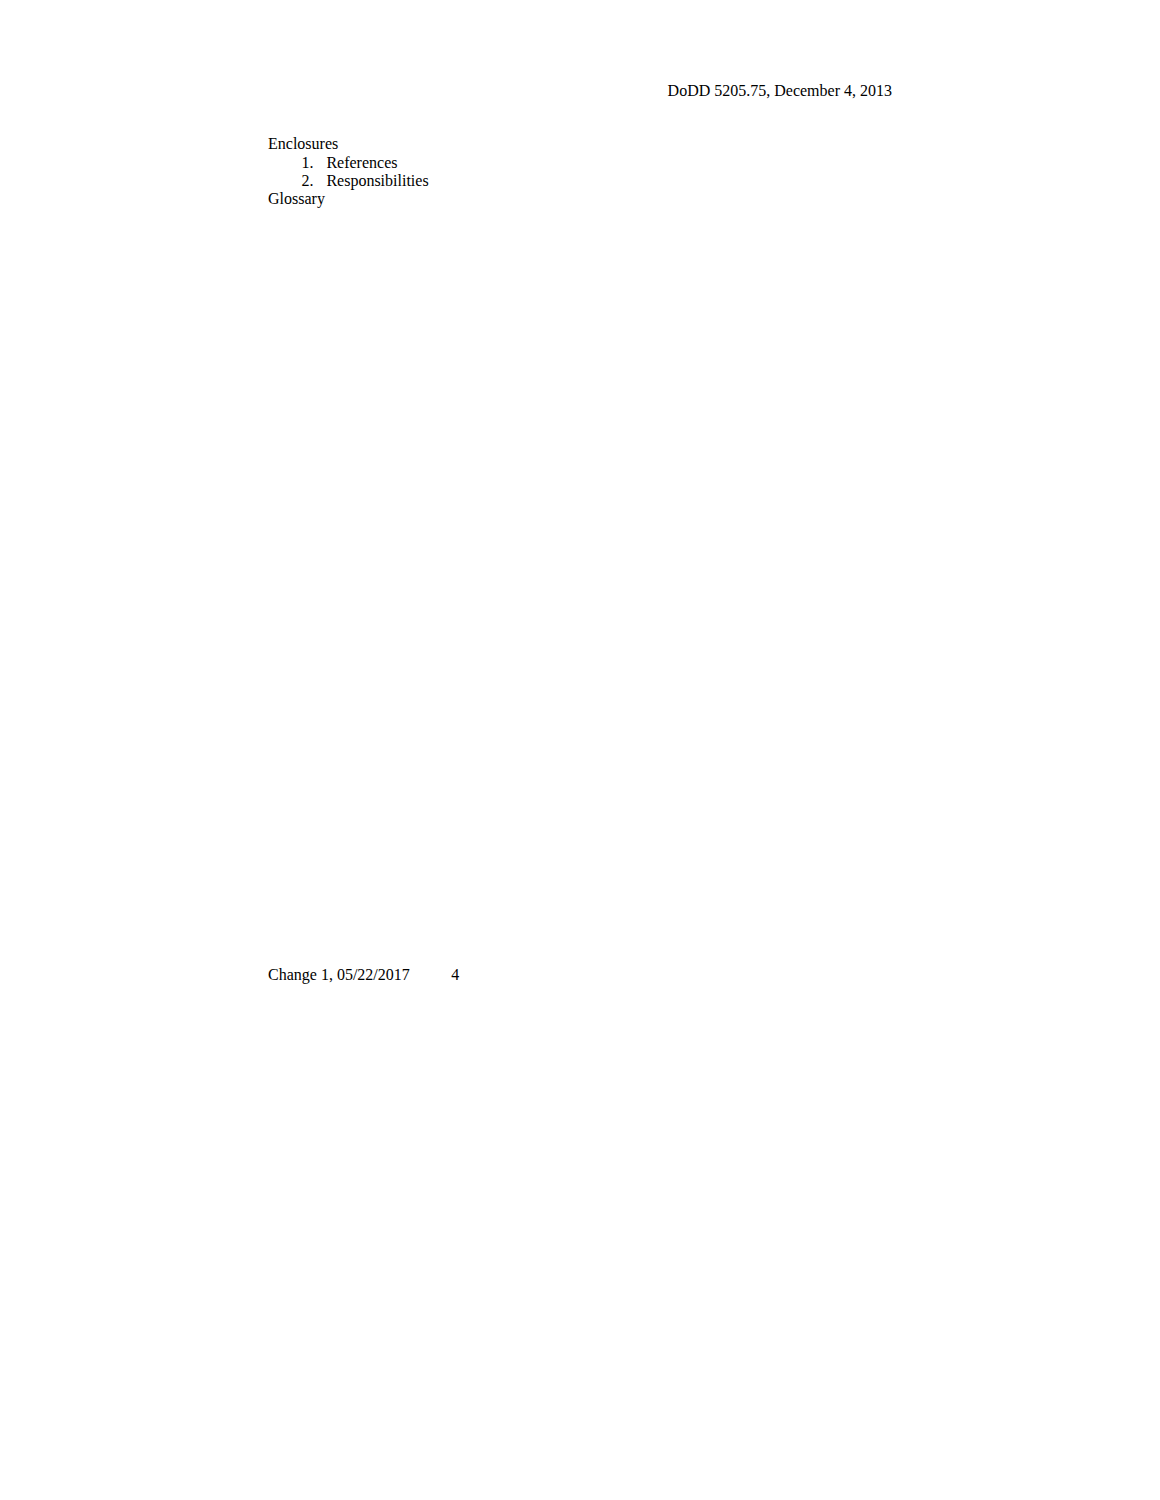DoDD 5205.75, December 4, 2013
Enclosures
1. References
2. Responsibilities
Glossary
Change 1, 05/22/2017 4